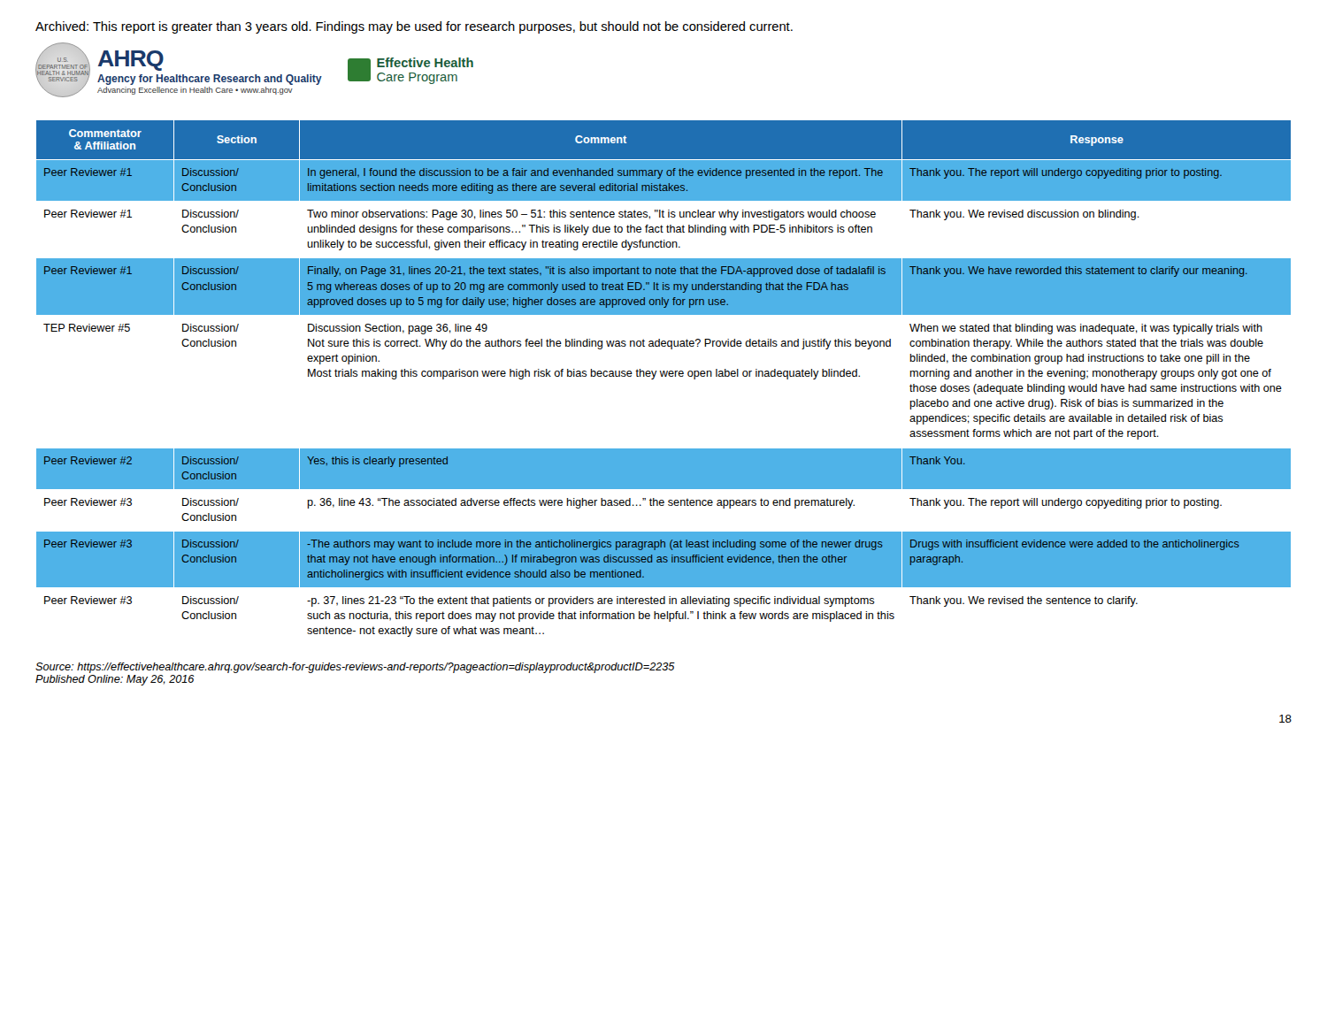Archived: This report is greater than 3 years old. Findings may be used for research purposes, but should not be considered current.
U.S. DEPARTMENT OF HEALTH & HUMAN SERVICES
AHRQ
Agency for Healthcare Research and Quality
Advancing Excellence in Health Care • www.ahrq.gov
Effective Health
Care Program
| Commentator & Affiliation | Section | Comment | Response |
| --- | --- | --- | --- |
| Peer Reviewer #1 | Discussion/ Conclusion | In general, I found the discussion to be a fair and evenhanded summary of the evidence presented in the report. The limitations section needs more editing as there are several editorial mistakes. | Thank you. The report will undergo copyediting prior to posting. |
| Peer Reviewer #1 | Discussion/ Conclusion | Two minor observations: Page 30, lines 50 – 51: this sentence states, "It is unclear why investigators would choose unblinded designs for these comparisons…" This is likely due to the fact that blinding with PDE-5 inhibitors is often unlikely to be successful, given their efficacy in treating erectile dysfunction. | Thank you. We revised discussion on blinding. |
| Peer Reviewer #1 | Discussion/ Conclusion | Finally, on Page 31, lines 20-21, the text states, "it is also important to note that the FDA-approved dose of tadalafil is 5 mg whereas doses of up to 20 mg are commonly used to treat ED." It is my understanding that the FDA has approved doses up to 5 mg for daily use; higher doses are approved only for prn use. | Thank you. We have reworded this statement to clarify our meaning. |
| TEP Reviewer #5 | Discussion/ Conclusion | Discussion Section, page 36, line 49 Not sure this is correct. Why do the authors feel the blinding was not adequate? Provide details and justify this beyond expert opinion. Most trials making this comparison were high risk of bias because they were open label or inadequately blinded. | When we stated that blinding was inadequate, it was typically trials with combination therapy. While the authors stated that the trials was double blinded, the combination group had instructions to take one pill in the morning and another in the evening; monotherapy groups only got one of those doses (adequate blinding would have had same instructions with one placebo and one active drug). Risk of bias is summarized in the appendices; specific details are available in detailed risk of bias assessment forms which are not part of the report. |
| Peer Reviewer #2 | Discussion/ Conclusion | Yes, this is clearly presented | Thank You. |
| Peer Reviewer #3 | Discussion/ Conclusion | p. 36, line 43. “The associated adverse effects were higher based…” the sentence appears to end prematurely. | Thank you. The report will undergo copyediting prior to posting. |
| Peer Reviewer #3 | Discussion/ Conclusion | -The authors may want to include more in the anticholinergics paragraph (at least including some of the newer drugs that may not have enough information...) If mirabegron was discussed as insufficient evidence, then the other anticholinergics with insufficient evidence should also be mentioned. | Drugs with insufficient evidence were added to the anticholinergics paragraph. |
| Peer Reviewer #3 | Discussion/ Conclusion | -p. 37, lines 21-23 “To the extent that patients or providers are interested in alleviating specific individual symptoms such as nocturia, this report does may not provide that information be helpful.” I think a few words are misplaced in this sentence- not exactly sure of what was meant… | Thank you. We revised the sentence to clarify. |
Source: https://effectivehealthcare.ahrq.gov/search-for-guides-reviews-and-reports/?pageaction=displayproduct&productID=2235
Published Online: May 26, 2016
18